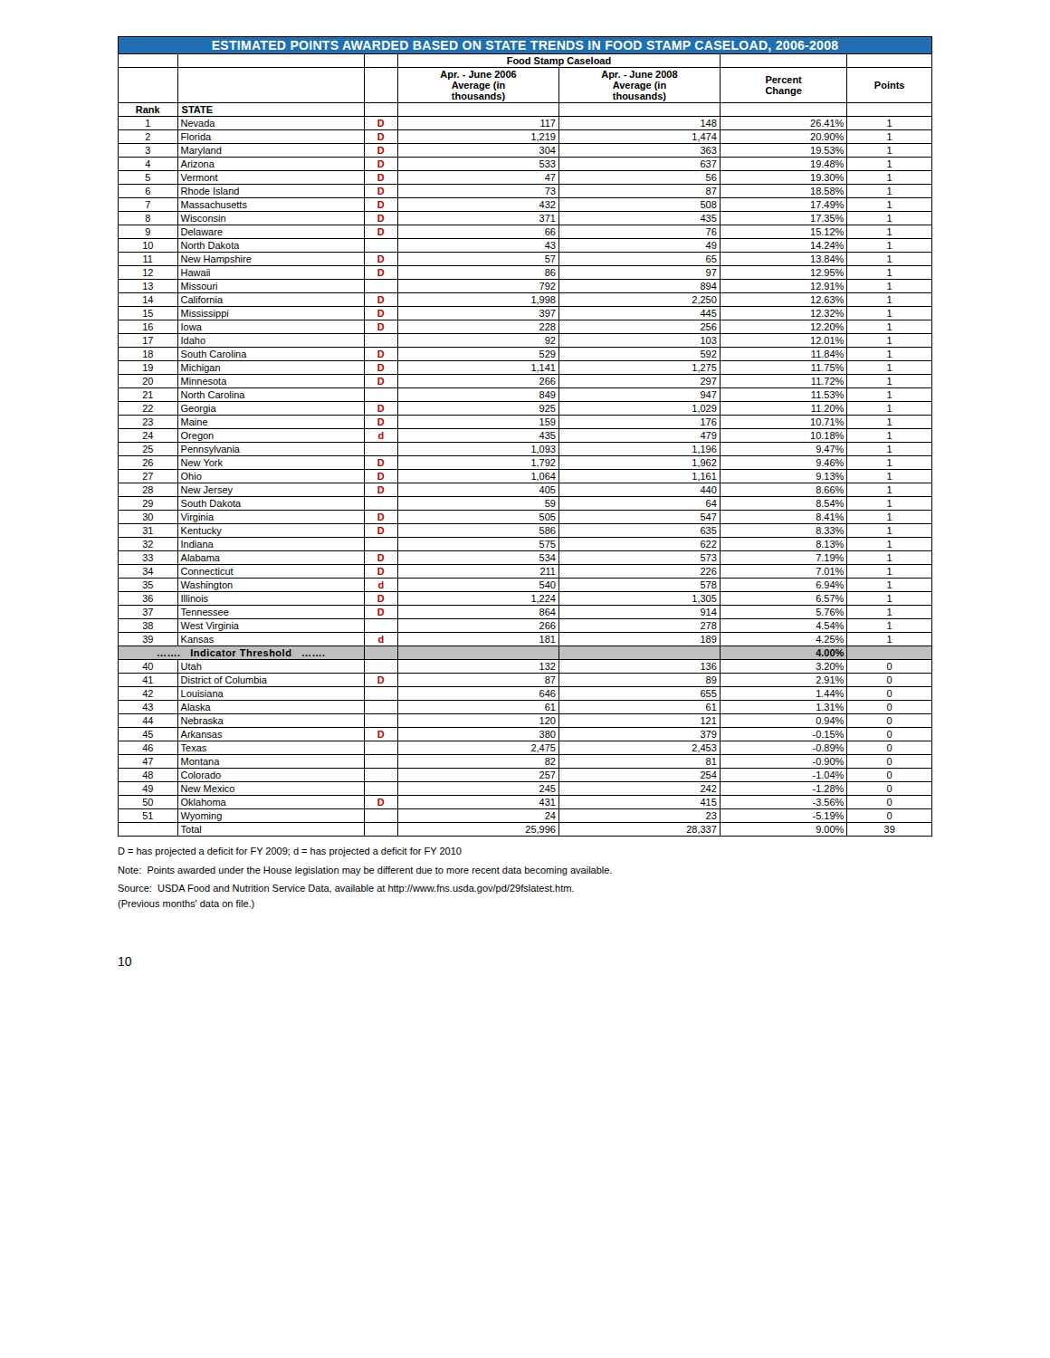| ESTIMATED POINTS AWARDED BASED ON STATE TRENDS IN FOOD STAMP CASELOAD, 2006-2008 |
| --- |
| | | | Food Stamp Caseload | | |
| | | | Apr. - June 2006 Average (in thousands) | Apr. - June 2008 Average (in thousands) | Percent Change | Points |
| Rank | STATE | | | | | |
| 1 | Nevada | D | 117 | 148 | 26.41% | 1 |
| 2 | Florida | D | 1,219 | 1,474 | 20.90% | 1 |
| 3 | Maryland | D | 304 | 363 | 19.53% | 1 |
| 4 | Arizona | D | 533 | 637 | 19.48% | 1 |
| 5 | Vermont | D | 47 | 56 | 19.30% | 1 |
| 6 | Rhode Island | D | 73 | 87 | 18.58% | 1 |
| 7 | Massachusetts | D | 432 | 508 | 17.49% | 1 |
| 8 | Wisconsin | D | 371 | 435 | 17.35% | 1 |
| 9 | Delaware | D | 66 | 76 | 15.12% | 1 |
| 10 | North Dakota | | 43 | 49 | 14.24% | 1 |
| 11 | New Hampshire | D | 57 | 65 | 13.84% | 1 |
| 12 | Hawaii | D | 86 | 97 | 12.95% | 1 |
| 13 | Missouri | | 792 | 894 | 12.91% | 1 |
| 14 | California | D | 1,998 | 2,250 | 12.63% | 1 |
| 15 | Mississippi | D | 397 | 445 | 12.32% | 1 |
| 16 | Iowa | D | 228 | 256 | 12.20% | 1 |
| 17 | Idaho | | 92 | 103 | 12.01% | 1 |
| 18 | South Carolina | D | 529 | 592 | 11.84% | 1 |
| 19 | Michigan | D | 1,141 | 1,275 | 11.75% | 1 |
| 20 | Minnesota | D | 266 | 297 | 11.72% | 1 |
| 21 | North Carolina | | 849 | 947 | 11.53% | 1 |
| 22 | Georgia | D | 925 | 1,029 | 11.20% | 1 |
| 23 | Maine | D | 159 | 176 | 10.71% | 1 |
| 24 | Oregon | d | 435 | 479 | 10.18% | 1 |
| 25 | Pennsylvania | | 1,093 | 1,196 | 9.47% | 1 |
| 26 | New York | D | 1,792 | 1,962 | 9.46% | 1 |
| 27 | Ohio | D | 1,064 | 1,161 | 9.13% | 1 |
| 28 | New Jersey | D | 405 | 440 | 8.66% | 1 |
| 29 | South Dakota | | 59 | 64 | 8.54% | 1 |
| 30 | Virginia | D | 505 | 547 | 8.41% | 1 |
| 31 | Kentucky | D | 586 | 635 | 8.33% | 1 |
| 32 | Indiana | | 575 | 622 | 8.13% | 1 |
| 33 | Alabama | D | 534 | 573 | 7.19% | 1 |
| 34 | Connecticut | D | 211 | 226 | 7.01% | 1 |
| 35 | Washington | d | 540 | 578 | 6.94% | 1 |
| 36 | Illinois | D | 1,224 | 1,305 | 6.57% | 1 |
| 37 | Tennessee | D | 864 | 914 | 5.76% | 1 |
| 38 | West Virginia | | 266 | 278 | 4.54% | 1 |
| 39 | Kansas | d | 181 | 189 | 4.25% | 1 |
| ……. Indicator Threshold ……. | | | | 4.00% | |
| 40 | Utah | | 132 | 136 | 3.20% | 0 |
| 41 | District of Columbia | D | 87 | 89 | 2.91% | 0 |
| 42 | Louisiana | | 646 | 655 | 1.44% | 0 |
| 43 | Alaska | | 61 | 61 | 1.31% | 0 |
| 44 | Nebraska | | 120 | 121 | 0.94% | 0 |
| 45 | Arkansas | D | 380 | 379 | -0.15% | 0 |
| 46 | Texas | | 2,475 | 2,453 | -0.89% | 0 |
| 47 | Montana | | 82 | 81 | -0.90% | 0 |
| 48 | Colorado | | 257 | 254 | -1.04% | 0 |
| 49 | New Mexico | | 245 | 242 | -1.28% | 0 |
| 50 | Oklahoma | D | 431 | 415 | -3.56% | 0 |
| 51 | Wyoming | | 24 | 23 | -5.19% | 0 |
| | Total | | 25,996 | 28,337 | 9.00% | 39 |
D = has projected a deficit for FY 2009; d = has projected a deficit for FY 2010
Note: Points awarded under the House legislation may be different due to more recent data becoming available.
Source: USDA Food and Nutrition Service Data, available at http://www.fns.usda.gov/pd/29fslatest.htm.
(Previous months' data on file.)
10